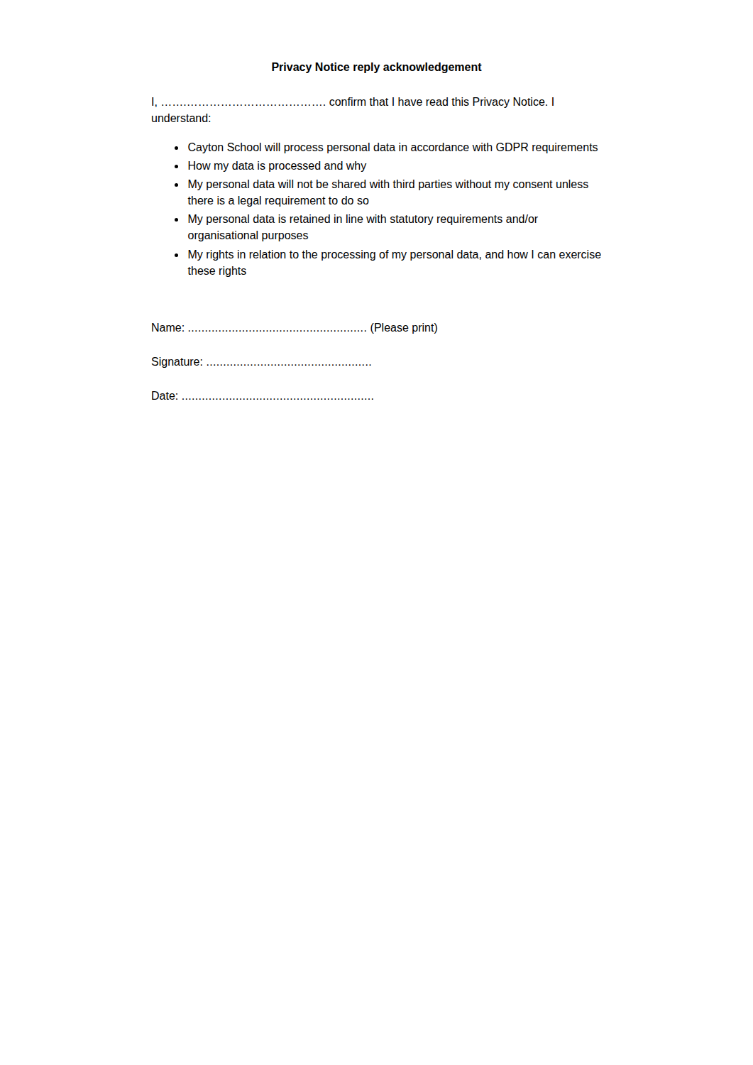Privacy Notice reply acknowledgement
I, …….………………………………. confirm that I have read this Privacy Notice. I understand:
Cayton School will process personal data in accordance with GDPR requirements
How my data is processed and why
My personal data will not be shared with third parties without my consent unless there is a legal requirement to do so
My personal data is retained in line with statutory requirements and/or organisational purposes
My rights in relation to the processing of my personal data, and how I can exercise these rights
Name: ..................................................... (Please print)
Signature: .................................................
Date: .........................................................